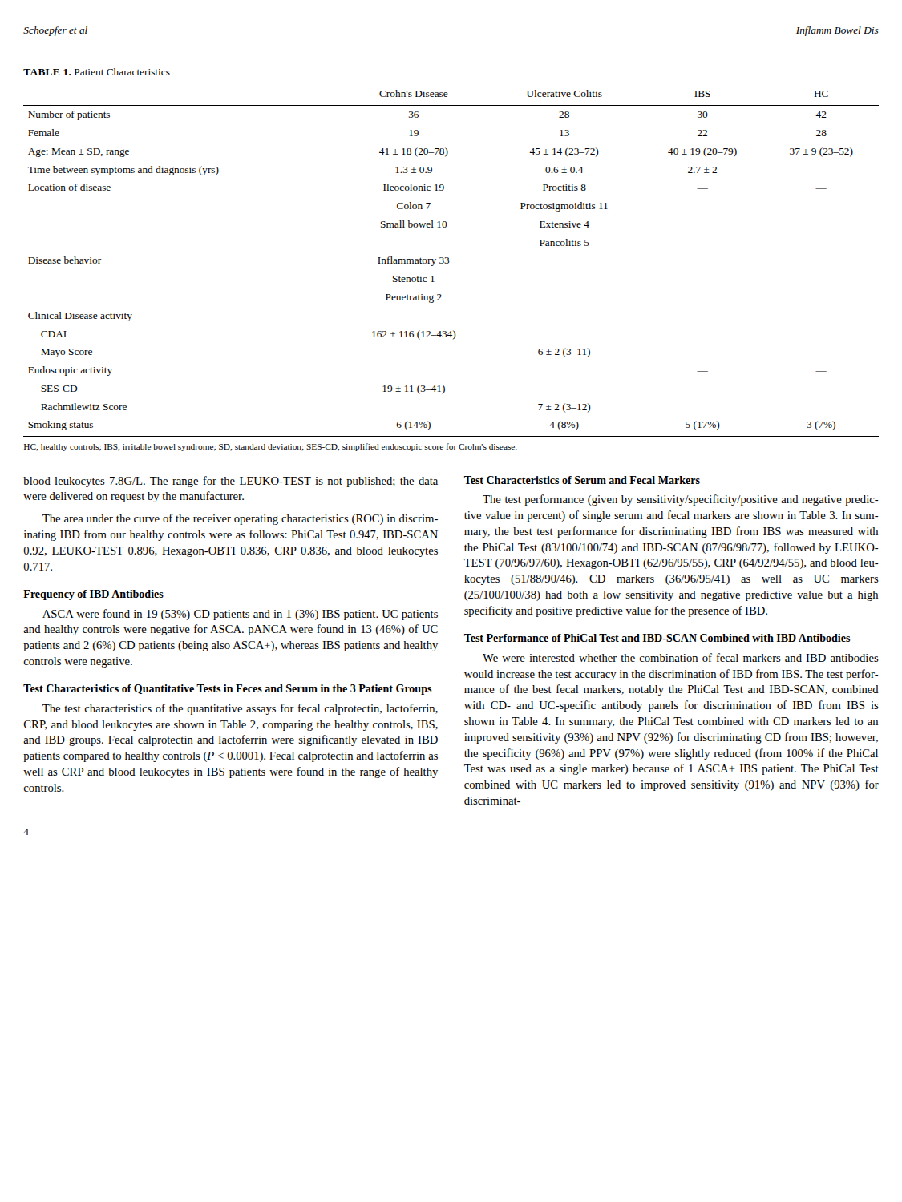Schoepfer et al Inflamm Bowel Dis
TABLE 1. Patient Characteristics
| | Crohn's Disease | Ulcerative Colitis | IBS | HC |
| --- | --- | --- | --- | --- |
| Number of patients | 36 | 28 | 30 | 42 |
| Female | 19 | 13 | 22 | 28 |
| Age: Mean ± SD, range | 41 ± 18 (20–78) | 45 ± 14 (23–72) | 40 ± 19 (20–79) | 37 ± 9 (23–52) |
| Time between symptoms and diagnosis (yrs) | 1.3 ± 0.9 | 0.6 ± 0.4 | 2.7 ± 2 | — |
| Location of disease | Ileocolonic 19 | Proctitis 8 | — | — |
| | Colon 7 | Proctosigmoiditis 11 | | |
| | Small bowel 10 | Extensive 4 | | |
| | | Pancolitis 5 | | |
| Disease behavior | Inflammatory 33 | | | |
| | Stenotic 1 | | | |
| | Penetrating 2 | | | |
| Clinical Disease activity | | | — | — |
| CDAI | 162 ± 116 (12–434) | | | |
| Mayo Score | | 6 ± 2 (3–11) | | |
| Endoscopic activity | | | — | — |
| SES-CD | 19 ± 11 (3–41) | | | |
| Rachmilewitz Score | | 7 ± 2 (3–12) | | |
| Smoking status | 6 (14%) | 4 (8%) | 5 (17%) | 3 (7%) |
HC, healthy controls; IBS, irritable bowel syndrome; SD, standard deviation; SES-CD, simplified endoscopic score for Crohn's disease.
blood leukocytes 7.8G/L. The range for the LEUKO-TEST is not published; the data were delivered on request by the manufacturer.
The area under the curve of the receiver operating characteristics (ROC) in discriminating IBD from our healthy controls were as follows: PhiCal Test 0.947, IBD-SCAN 0.92, LEUKO-TEST 0.896, Hexagon-OBTI 0.836, CRP 0.836, and blood leukocytes 0.717.
Frequency of IBD Antibodies
ASCA were found in 19 (53%) CD patients and in 1 (3%) IBS patient. UC patients and healthy controls were negative for ASCA. pANCA were found in 13 (46%) of UC patients and 2 (6%) CD patients (being also ASCA+), whereas IBS patients and healthy controls were negative.
Test Characteristics of Quantitative Tests in Feces and Serum in the 3 Patient Groups
The test characteristics of the quantitative assays for fecal calprotectin, lactoferrin, CRP, and blood leukocytes are shown in Table 2, comparing the healthy controls, IBS, and IBD groups. Fecal calprotectin and lactoferrin were significantly elevated in IBD patients compared to healthy controls (P < 0.0001). Fecal calprotectin and lactoferrin as well as CRP and blood leukocytes in IBS patients were found in the range of healthy controls.
Test Characteristics of Serum and Fecal Markers
The test performance (given by sensitivity/specificity/positive and negative predictive value in percent) of single serum and fecal markers are shown in Table 3. In summary, the best test performance for discriminating IBD from IBS was measured with the PhiCal Test (83/100/100/74) and IBD-SCAN (87/96/98/77), followed by LEUKO-TEST (70/96/97/60), Hexagon-OBTI (62/96/95/55), CRP (64/92/94/55), and blood leukocytes (51/88/90/46). CD markers (36/96/95/41) as well as UC markers (25/100/100/38) had both a low sensitivity and negative predictive value but a high specificity and positive predictive value for the presence of IBD.
Test Performance of PhiCal Test and IBD-SCAN Combined with IBD Antibodies
We were interested whether the combination of fecal markers and IBD antibodies would increase the test accuracy in the discrimination of IBD from IBS. The test performance of the best fecal markers, notably the PhiCal Test and IBD-SCAN, combined with CD- and UC-specific antibody panels for discrimination of IBD from IBS is shown in Table 4. In summary, the PhiCal Test combined with CD markers led to an improved sensitivity (93%) and NPV (92%) for discriminating CD from IBS; however, the specificity (96%) and PPV (97%) were slightly reduced (from 100% if the PhiCal Test was used as a single marker) because of 1 ASCA+ IBS patient. The PhiCal Test combined with UC markers led to improved sensitivity (91%) and NPV (93%) for discriminat-
4